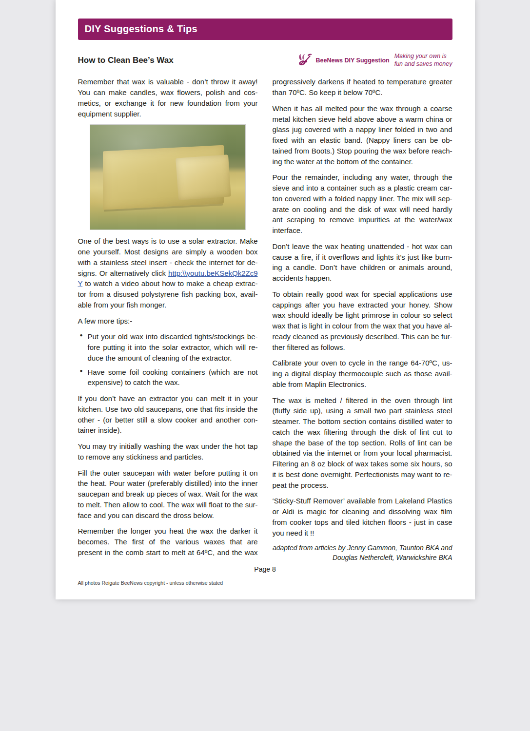DIY Suggestions & Tips
How to Clean Bee’s Wax
BeeNews DIY Suggestion
Making your own is
fun and saves money
Remember that wax is valuable - don’t throw it away! You can make candles, wax flowers, polish and cosmetics, or exchange it for new foundation from your equipment supplier.
One of the best ways is to use a solar extractor. Make one yourself. Most designs are simply a wooden box with a stainless steel insert - check the internet for designs. Or alternatively click http:\\youtu.beKSekQk2Zc9Y to watch a video about how to make a cheap extractor from a disused polystyrene fish packing box, available from your fish monger.
A few more tips:-
Put your old wax into discarded tights/stockings before putting it into the solar extractor, which will reduce the amount of cleaning of the extractor.
Have some foil cooking containers (which are not expensive) to catch the wax.
If you don’t have an extractor you can melt it in your kitchen. Use two old saucepans, one that fits inside the other - (or better still a slow cooker and another container inside).
You may try initially washing the wax under the hot tap to remove any stickiness and particles.
Fill the outer saucepan with water before putting it on the heat. Pour water (preferably distilled) into the inner saucepan and break up pieces of wax. Wait for the wax to melt. Then allow to cool. The wax will float to the surface and you can discard the dross below.
Remember the longer you heat the wax the darker it becomes. The first of the various waxes that are present in the comb start to melt at 64ºC, and the wax progressively darkens if heated to temperature greater than 70ºC. So keep it below 70ºC.
When it has all melted pour the wax through a coarse metal kitchen sieve held above above a warm china or glass jug covered with a nappy liner folded in two and fixed with an elastic band. (Nappy liners can be obtained from Boots.) Stop pouring the wax before reaching the water at the bottom of the container.
Pour the remainder, including any water, through the sieve and into a container such as a plastic cream carton covered with a folded nappy liner. The mix will separate on cooling and the disk of wax will need hardly ant scraping to remove impurities at the water/wax interface.
Don’t leave the wax heating unattended - hot wax can cause a fire, if it overflows and lights it’s just like burning a candle. Don’t have children or animals around, accidents happen.
To obtain really good wax for special applications use cappings after you have extracted your honey. Show wax should ideally be light primrose in colour so select wax that is light in colour from the wax that you have already cleaned as previously described. This can be further filtered as follows.
Calibrate your oven to cycle in the range 64-70ºC, using a digital display thermocouple such as those available from Maplin Electronics.
The wax is melted / filtered in the oven through lint (fluffy side up), using a small two part stainless steel steamer. The bottom section contains distilled water to catch the wax filtering through the disk of lint cut to shape the base of the top section. Rolls of lint can be obtained via the internet or from your local pharmacist. Filtering an 8 oz block of wax takes some six hours, so it is best done overnight. Perfectionists may want to repeat the process.
‘Sticky-Stuff Remover’ available from Lakeland Plastics or Aldi is magic for cleaning and dissolving wax film from cooker tops and tiled kitchen floors - just in case you need it !!
adapted from articles by Jenny Gammon, Taunton BKA and Douglas Nethercleft, Warwickshire BKA
All photos Reigate BeeNews copyright - unless otherwise stated
Page 8